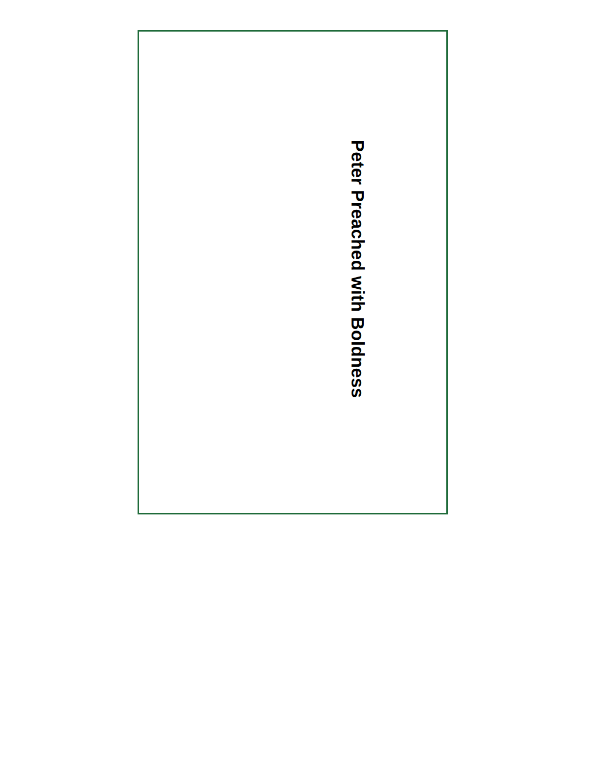Peter Preached with Boldness